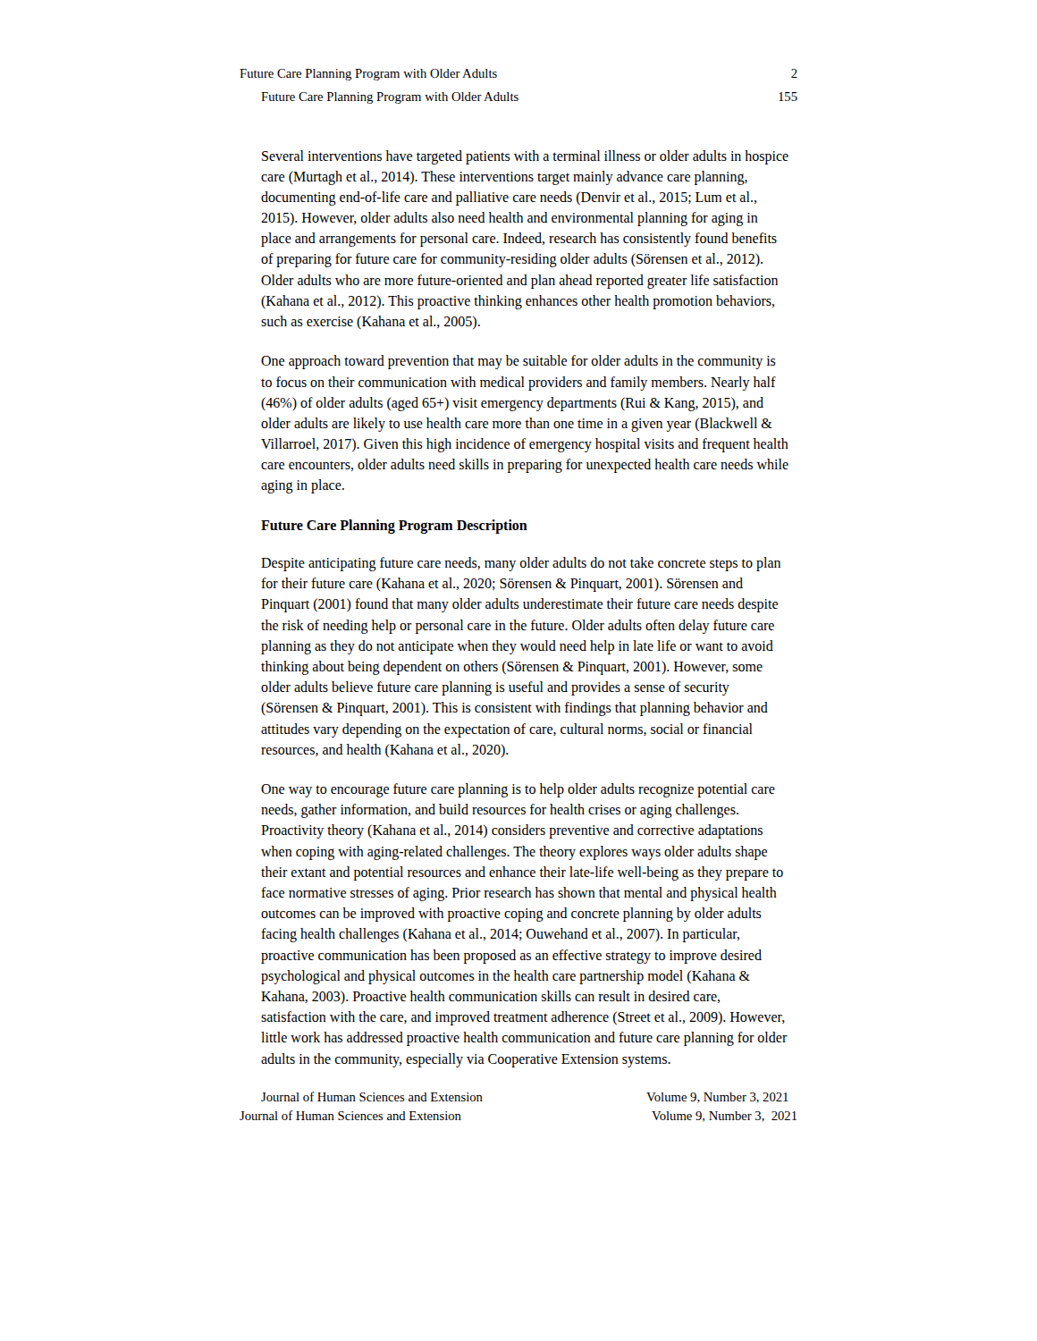Future Care Planning Program with Older Adults 2
Future Care Planning Program with Older Adults 155
Several interventions have targeted patients with a terminal illness or older adults in hospice care (Murtagh et al., 2014). These interventions target mainly advance care planning, documenting end-of-life care and palliative care needs (Denvir et al., 2015; Lum et al., 2015). However, older adults also need health and environmental planning for aging in place and arrangements for personal care. Indeed, research has consistently found benefits of preparing for future care for community-residing older adults (Sörensen et al., 2012). Older adults who are more future-oriented and plan ahead reported greater life satisfaction (Kahana et al., 2012). This proactive thinking enhances other health promotion behaviors, such as exercise (Kahana et al., 2005).
One approach toward prevention that may be suitable for older adults in the community is to focus on their communication with medical providers and family members. Nearly half (46%) of older adults (aged 65+) visit emergency departments (Rui & Kang, 2015), and older adults are likely to use health care more than one time in a given year (Blackwell & Villarroel, 2017). Given this high incidence of emergency hospital visits and frequent health care encounters, older adults need skills in preparing for unexpected health care needs while aging in place.
Future Care Planning Program Description
Despite anticipating future care needs, many older adults do not take concrete steps to plan for their future care (Kahana et al., 2020; Sörensen & Pinquart, 2001). Sörensen and Pinquart (2001) found that many older adults underestimate their future care needs despite the risk of needing help or personal care in the future. Older adults often delay future care planning as they do not anticipate when they would need help in late life or want to avoid thinking about being dependent on others (Sörensen & Pinquart, 2001). However, some older adults believe future care planning is useful and provides a sense of security (Sörensen & Pinquart, 2001). This is consistent with findings that planning behavior and attitudes vary depending on the expectation of care, cultural norms, social or financial resources, and health (Kahana et al., 2020).
One way to encourage future care planning is to help older adults recognize potential care needs, gather information, and build resources for health crises or aging challenges. Proactivity theory (Kahana et al., 2014) considers preventive and corrective adaptations when coping with aging-related challenges. The theory explores ways older adults shape their extant and potential resources and enhance their late-life well-being as they prepare to face normative stresses of aging. Prior research has shown that mental and physical health outcomes can be improved with proactive coping and concrete planning by older adults facing health challenges (Kahana et al., 2014; Ouwehand et al., 2007). In particular, proactive communication has been proposed as an effective strategy to improve desired psychological and physical outcomes in the health care partnership model (Kahana & Kahana, 2003). Proactive health communication skills can result in desired care, satisfaction with the care, and improved treatment adherence (Street et al., 2009). However, little work has addressed proactive health communication and future care planning for older adults in the community, especially via Cooperative Extension systems.
Journal of Human Sciences and Extension Volume 9, Number 3, 2021
Journal of Human Sciences and Extension Volume 9, Number 3, 2021